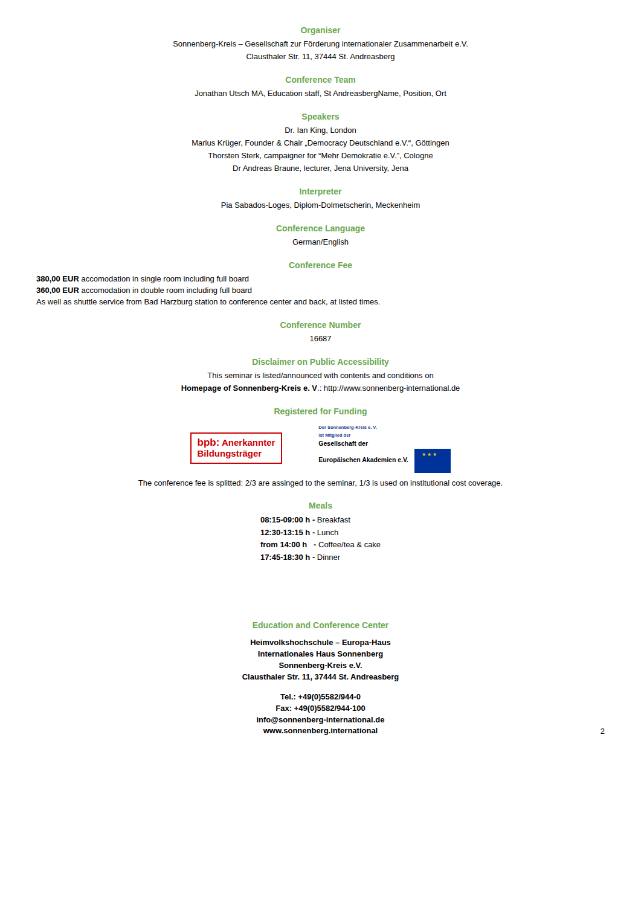Organiser
Sonnenberg-Kreis – Gesellschaft zur Förderung internationaler Zusammenarbeit e.V.
Clausthaler Str. 11, 37444 St. Andreasberg
Conference Team
Jonathan Utsch MA, Education staff, St AndreasbergName, Position, Ort
Speakers
Dr. Ian King, London
Marius Krüger, Founder & Chair „Democracy Deutschland e.V.“, Göttingen
Thorsten Sterk, campaigner for “Mehr Demokratie e.V.”, Cologne
Dr Andreas Braune, lecturer, Jena University, Jena
Interpreter
Pia Sabados-Loges, Diplom-Dolmetscherin, Meckenheim
Conference Language
German/English
Conference Fee
380,00 EUR accomodation in single room including full board
360,00 EUR accomodation in double room including full board
As well as shuttle service from Bad Harzburg station to conference center and back, at listed times.
Conference Number
16687
Disclaimer on Public Accessibility
This seminar is listed/announced with contents and conditions on
Homepage of Sonnenberg-Kreis e. V.: http://www.sonnenberg-international.de
Registered for Funding
bpb: Anerkannter
Bildungsträger Der Sonnenberg-Kreis e. V.
ist Mitglied der
Gesellschaft der
Europäischen Akademien e.V.
The conference fee is splitted: 2/3 are assinged to the seminar, 1/3 is used on institutional cost coverage.
Meals
08:15-09:00 h - Breakfast
12:30-13:15 h - Lunch
from 14:00 h - Coffee/tea & cake
17:45-18:30 h - Dinner
Education and Conference Center
Heimvolkshochschule – Europa-Haus
Internationales Haus Sonnenberg
Sonnenberg-Kreis e.V.
Clausthaler Str. 11, 37444 St. Andreasberg
Tel.: +49(0)5582/944-0
Fax: +49(0)5582/944-100
info@sonnenberg-international.de
www.sonnenberg.international
2